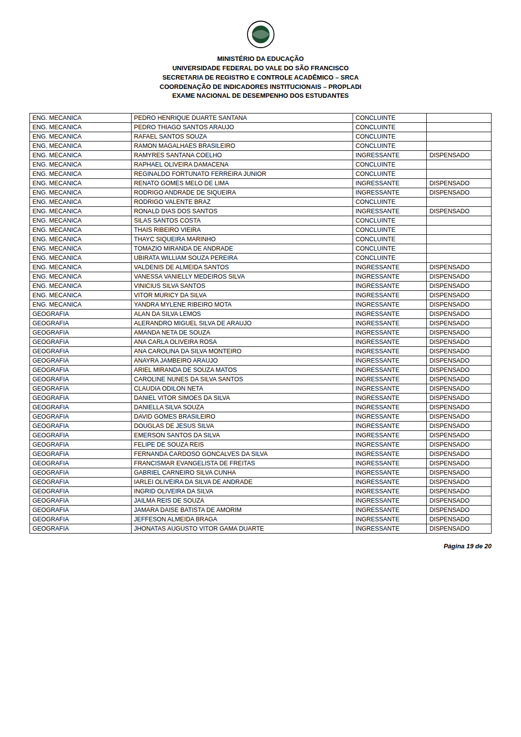MINISTÉRIO DA EDUCAÇÃO
UNIVERSIDADE FEDERAL DO VALE DO SÃO FRANCISCO
SECRETARIA DE REGISTRO E CONTROLE ACADÊMICO – SRCA
COORDENAÇÃO DE INDICADORES INSTITUCIONAIS – PROPLADI
EXAME NACIONAL DE DESEMPENHO DOS ESTUDANTES
| ENG. MECANICA | PEDRO HENRIQUE DUARTE SANTANA | CONCLUINTE | |
| ENG. MECANICA | PEDRO THIAGO SANTOS ARAUJO | CONCLUINTE | |
| ENG. MECANICA | RAFAEL SANTOS SOUZA | CONCLUINTE | |
| ENG. MECANICA | RAMON MAGALHAES BRASILEIRO | CONCLUINTE | |
| ENG. MECANICA | RAMYRES SANTANA COELHO | INGRESSANTE | DISPENSADO |
| ENG. MECANICA | RAPHAEL OLIVEIRA DAMACENA | CONCLUINTE | |
| ENG. MECANICA | REGINALDO FORTUNATO FERREIRA JUNIOR | CONCLUINTE | |
| ENG. MECANICA | RENATO GOMES MELO DE LIMA | INGRESSANTE | DISPENSADO |
| ENG. MECANICA | RODRIGO ANDRADE DE SIQUEIRA | INGRESSANTE | DISPENSADO |
| ENG. MECANICA | RODRIGO VALENTE BRAZ | CONCLUINTE | |
| ENG. MECANICA | RONALD DIAS DOS SANTOS | INGRESSANTE | DISPENSADO |
| ENG. MECANICA | SILAS SANTOS COSTA | CONCLUINTE | |
| ENG. MECANICA | THAIS RIBEIRO VIEIRA | CONCLUINTE | |
| ENG. MECANICA | THAYC SIQUEIRA MARINHO | CONCLUINTE | |
| ENG. MECANICA | TOMAZIO MIRANDA DE ANDRADE | CONCLUINTE | |
| ENG. MECANICA | UBIRATA WILLIAM SOUZA PEREIRA | CONCLUINTE | |
| ENG. MECANICA | VALDENIS DE ALMEIDA SANTOS | INGRESSANTE | DISPENSADO |
| ENG. MECANICA | VANESSA VANIELLY MEDEIROS SILVA | INGRESSANTE | DISPENSADO |
| ENG. MECANICA | VINICIUS SILVA SANTOS | INGRESSANTE | DISPENSADO |
| ENG. MECANICA | VITOR MURICY DA SILVA | INGRESSANTE | DISPENSADO |
| ENG. MECANICA | YANDRA MYLENE RIBEIRO MOTA | INGRESSANTE | DISPENSADO |
| GEOGRAFIA | ALAN DA SILVA LEMOS | INGRESSANTE | DISPENSADO |
| GEOGRAFIA | ALERANDRO MIGUEL SILVA DE ARAUJO | INGRESSANTE | DISPENSADO |
| GEOGRAFIA | AMANDA NETA DE SOUZA | INGRESSANTE | DISPENSADO |
| GEOGRAFIA | ANA CARLA OLIVEIRA ROSA | INGRESSANTE | DISPENSADO |
| GEOGRAFIA | ANA CAROLINA DA SILVA MONTEIRO | INGRESSANTE | DISPENSADO |
| GEOGRAFIA | ANAYRA JAMBEIRO ARAUJO | INGRESSANTE | DISPENSADO |
| GEOGRAFIA | ARIEL MIRANDA DE SOUZA MATOS | INGRESSANTE | DISPENSADO |
| GEOGRAFIA | CAROLINE NUNES DA SILVA SANTOS | INGRESSANTE | DISPENSADO |
| GEOGRAFIA | CLAUDIA ODILON NETA | INGRESSANTE | DISPENSADO |
| GEOGRAFIA | DANIEL VITOR SIMOES DA SILVA | INGRESSANTE | DISPENSADO |
| GEOGRAFIA | DANIELLA SILVA SOUZA | INGRESSANTE | DISPENSADO |
| GEOGRAFIA | DAVID GOMES BRASILEIRO | INGRESSANTE | DISPENSADO |
| GEOGRAFIA | DOUGLAS DE JESUS SILVA | INGRESSANTE | DISPENSADO |
| GEOGRAFIA | EMERSON SANTOS DA SILVA | INGRESSANTE | DISPENSADO |
| GEOGRAFIA | FELIPE DE SOUZA REIS | INGRESSANTE | DISPENSADO |
| GEOGRAFIA | FERNANDA CARDOSO GONCALVES DA SILVA | INGRESSANTE | DISPENSADO |
| GEOGRAFIA | FRANCISMAR EVANGELISTA DE FREITAS | INGRESSANTE | DISPENSADO |
| GEOGRAFIA | GABRIEL CARNEIRO SILVA CUNHA | INGRESSANTE | DISPENSADO |
| GEOGRAFIA | IARLEI OLIVEIRA DA SILVA DE ANDRADE | INGRESSANTE | DISPENSADO |
| GEOGRAFIA | INGRID OLIVEIRA DA SILVA | INGRESSANTE | DISPENSADO |
| GEOGRAFIA | JAILMA REIS DE SOUZA | INGRESSANTE | DISPENSADO |
| GEOGRAFIA | JAMARA DAISE BATISTA DE AMORIM | INGRESSANTE | DISPENSADO |
| GEOGRAFIA | JEFFESON ALMEIDA BRAGA | INGRESSANTE | DISPENSADO |
| GEOGRAFIA | JHONATAS AUGUSTO VITOR GAMA DUARTE | INGRESSANTE | DISPENSADO |
Página 19 de 20